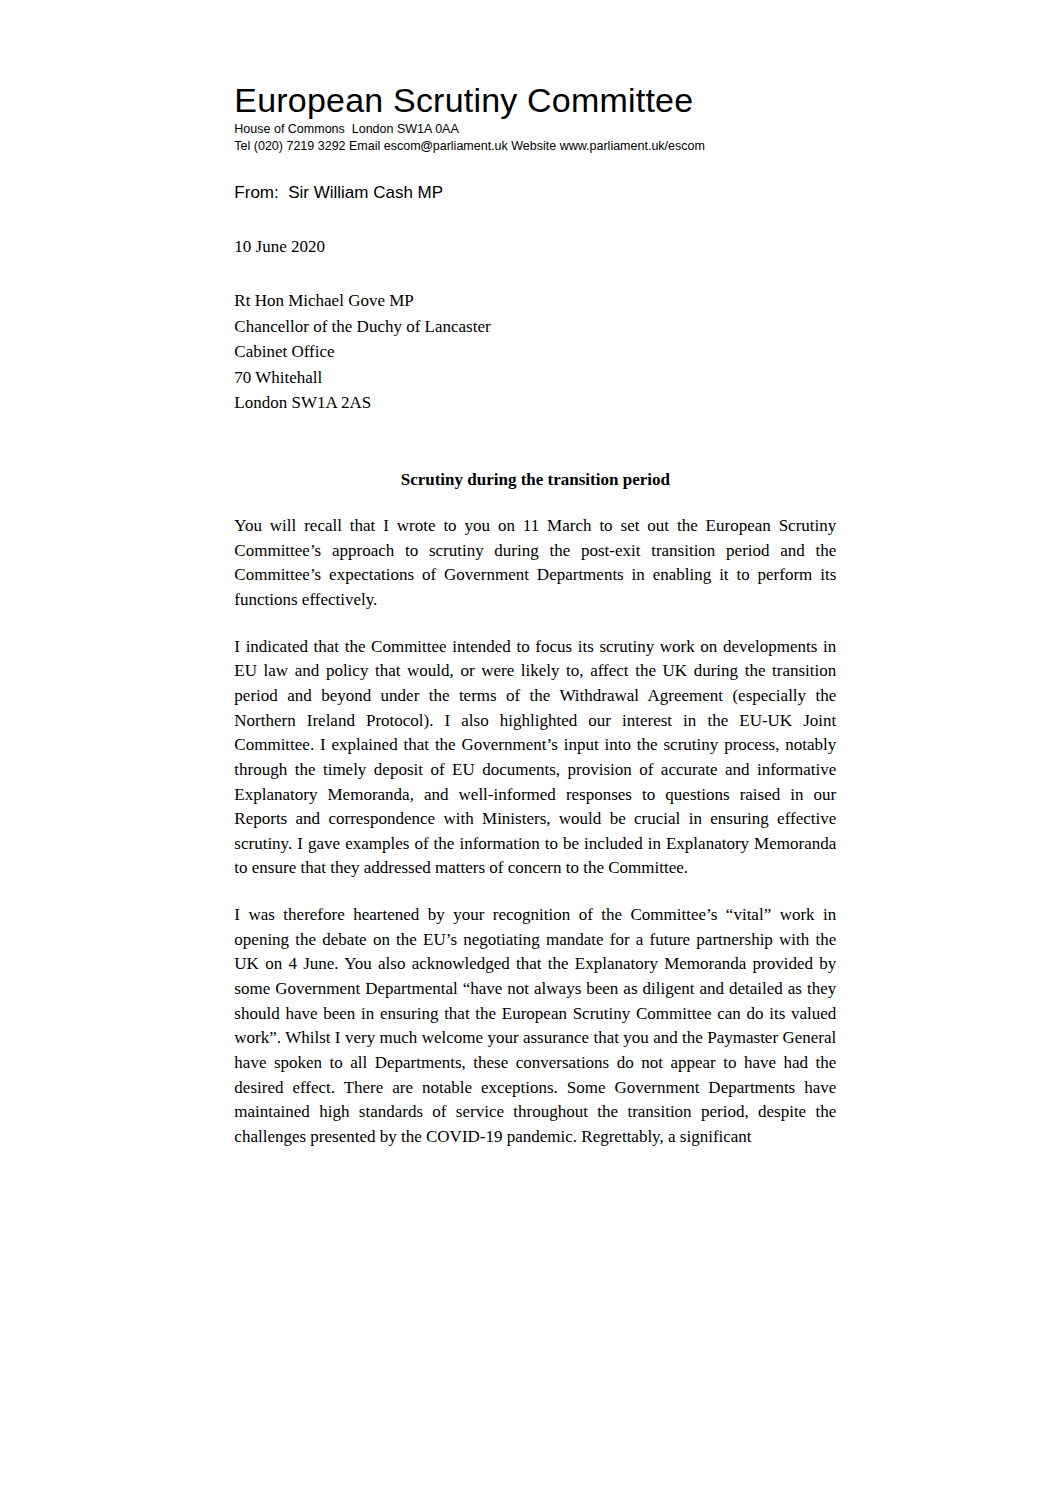European Scrutiny Committee
House of Commons London SW1A 0AA
Tel (020) 7219 3292 Email escom@parliament.uk Website www.parliament.uk/escom
From: Sir William Cash MP
10 June 2020
Rt Hon Michael Gove MP
Chancellor of the Duchy of Lancaster
Cabinet Office
70 Whitehall
London SW1A 2AS
Scrutiny during the transition period
You will recall that I wrote to you on 11 March to set out the European Scrutiny Committee’s approach to scrutiny during the post-exit transition period and the Committee’s expectations of Government Departments in enabling it to perform its functions effectively.
I indicated that the Committee intended to focus its scrutiny work on developments in EU law and policy that would, or were likely to, affect the UK during the transition period and beyond under the terms of the Withdrawal Agreement (especially the Northern Ireland Protocol). I also highlighted our interest in the EU-UK Joint Committee. I explained that the Government’s input into the scrutiny process, notably through the timely deposit of EU documents, provision of accurate and informative Explanatory Memoranda, and well-informed responses to questions raised in our Reports and correspondence with Ministers, would be crucial in ensuring effective scrutiny. I gave examples of the information to be included in Explanatory Memoranda to ensure that they addressed matters of concern to the Committee.
I was therefore heartened by your recognition of the Committee’s “vital” work in opening the debate on the EU’s negotiating mandate for a future partnership with the UK on 4 June. You also acknowledged that the Explanatory Memoranda provided by some Government Departmental “have not always been as diligent and detailed as they should have been in ensuring that the European Scrutiny Committee can do its valued work”. Whilst I very much welcome your assurance that you and the Paymaster General have spoken to all Departments, these conversations do not appear to have had the desired effect. There are notable exceptions. Some Government Departments have maintained high standards of service throughout the transition period, despite the challenges presented by the COVID-19 pandemic. Regrettably, a significant